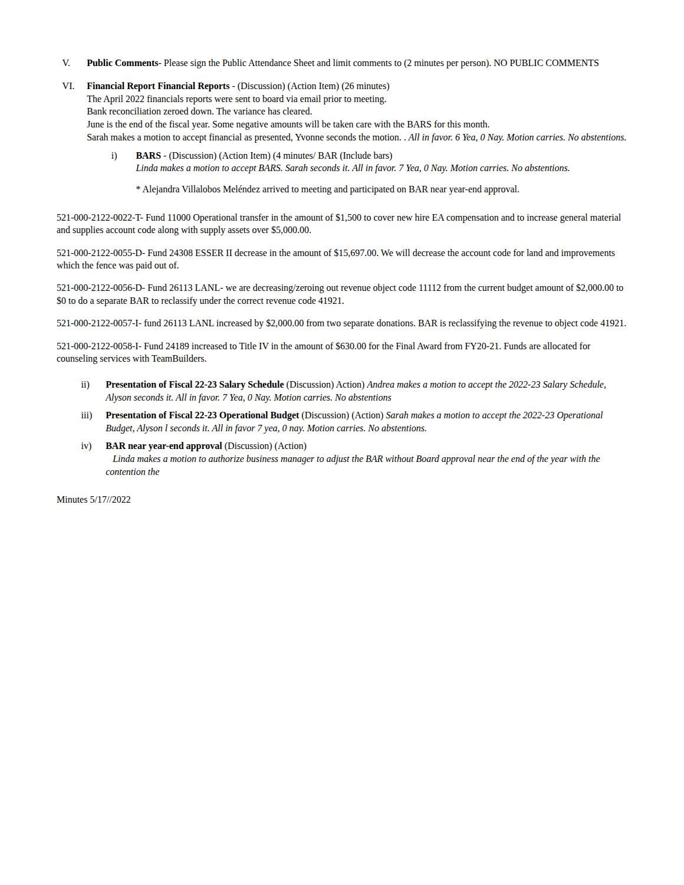V.
Public Comments- Please sign the Public Attendance Sheet and limit comments to (2 minutes per person). NO PUBLIC COMMENTS
VI.
Financial Report Financial Reports - (Discussion) (Action Item) (26 minutes)
The April 2022 financials reports were sent to board via email prior to meeting.
Bank reconciliation zeroed down. The variance has cleared.
June is the end of the fiscal year. Some negative amounts will be taken care with the BARS for this month.
Sarah makes a motion to accept financial as presented, Yvonne seconds the motion. . All in favor. 6 Yea, 0 Nay. Motion carries. No abstentions.
i)
BARS - (Discussion) (Action Item) (4 minutes/ BAR (Include bars)
Linda makes a motion to accept BARS. Sarah seconds it. All in favor. 7 Yea, 0 Nay. Motion carries. No abstentions.
* Alejandra Villalobos Meléndez arrived to meeting and participated on BAR near year-end approval.
521-000-2122-0022-T- Fund 11000 Operational transfer in the amount of $1,500 to cover new hire EA compensation and to increase general material and supplies account code along with supply assets over $5,000.00.
521-000-2122-0055-D- Fund 24308 ESSER II decrease in the amount of $15,697.00. We will decrease the account code for land and improvements which the fence was paid out of.
521-000-2122-0056-D- Fund 26113 LANL- we are decreasing/zeroing out revenue object code 11112 from the current budget amount of $2,000.00 to $0 to do a separate BAR to reclassify under the correct revenue code 41921.
521-000-2122-0057-I- fund 26113 LANL increased by $2,000.00 from two separate donations. BAR is reclassifying the revenue to object code 41921.
521-000-2122-0058-I- Fund 24189 increased to Title IV in the amount of $630.00 for the Final Award from FY20-21. Funds are allocated for counseling services with TeamBuilders.
ii)
Presentation of Fiscal 22-23 Salary Schedule (Discussion) Action) Andrea makes a motion to accept the 2022-23 Salary Schedule, Alyson seconds it. All in favor. 7 Yea, 0 Nay. Motion carries. No abstentions
iii)
Presentation of Fiscal 22-23 Operational Budget (Discussion) (Action) Sarah makes a motion to accept the 2022-23 Operational Budget, Alyson l seconds it. All in favor 7 yea, 0 nay. Motion carries. No abstentions.
iv)
BAR near year-end approval (Discussion) (Action)
Linda makes a motion to authorize business manager to adjust the BAR without Board approval near the end of the year with the contention the
Minutes 5/17//2022